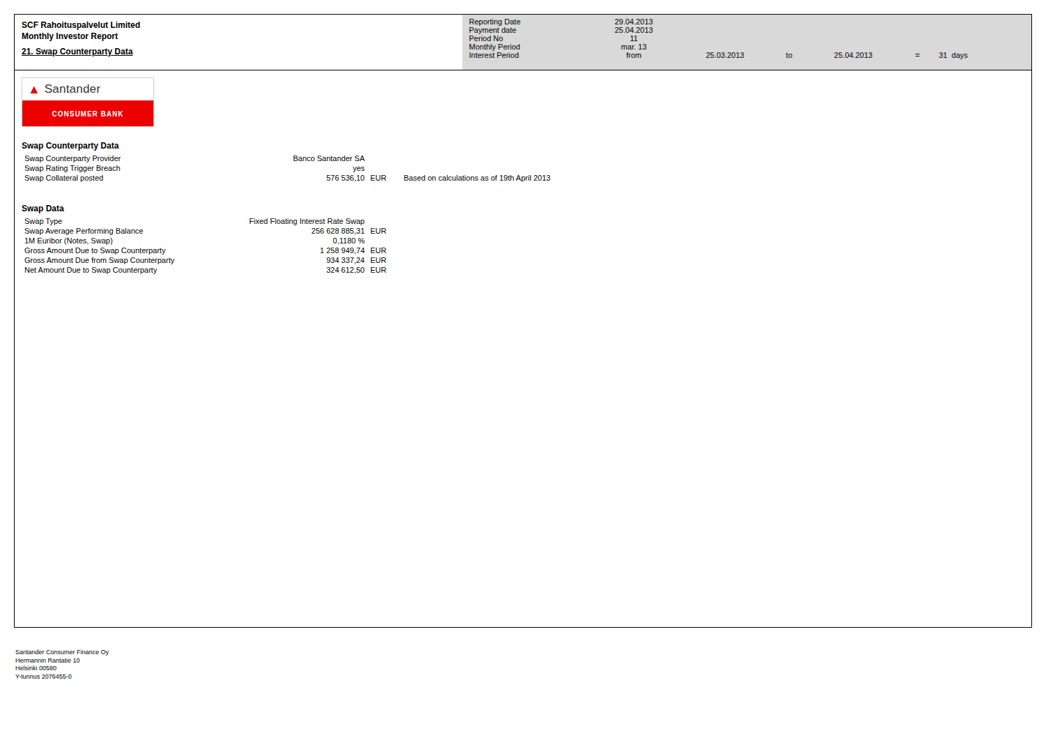SCF Rahoituspalvelut Limited
Monthly Investor Report
21. Swap Counterparty Data
| Reporting Date | 29.04.2013 | | | | |
| Payment date Period No | 25.04.2013 11 | | | | |
| Monthly Period | mar. 13 | | | | |
| Interest Period | from | 25.03.2013 | to | 25.04.2013 | = | 31 days |
▲ Santander
CONSUMER BANK
Swap Counterparty Data
| Swap Counterparty Provider | Banco Santander SA | | |
| Swap Rating Trigger Breach | yes | | |
| Swap Collateral posted | 576 536,10 | EUR | Based on calculations as of 19th April 2013 |
Swap Data
| Swap Type | Fixed Floating Interest Rate Swap | |
| Swap Average Performing Balance | 256 628 885,31 | EUR |
| 1M Euribor (Notes, Swap) | 0,1180 % | |
| Gross Amount Due to Swap Counterparty | 1 258 949,74 | EUR |
| Gross Amount Due from Swap Counterparty | 934 337,24 | EUR |
| Net Amount Due to Swap Counterparty | 324 612,50 | EUR |
Santander Consumer Finance Oy
Hermannin Rantatie 10
Helsinki 00580
Y-tunnus 2076455-0